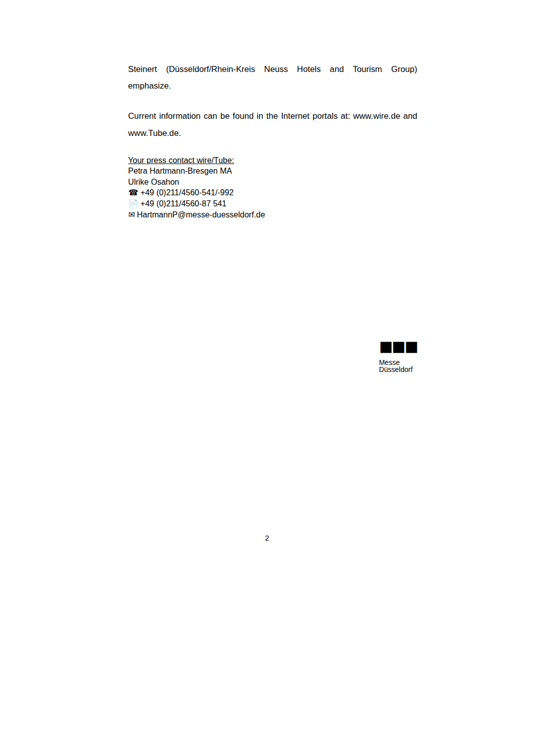Steinert (Düsseldorf/Rhein-Kreis Neuss Hotels and Tourism Group) emphasize.
Current information can be found in the Internet portals at: www.wire.de and www.Tube.de.
Your press contact wire/Tube:
Petra Hartmann-Bresgen MA
Ulrike Osahon
☎ +49 (0)211/4560-541/-992
📄 +49 (0)211/4560-87 541
✉ HartmannP@messe-duesseldorf.de
■■■ Messe Düsseldorf
2